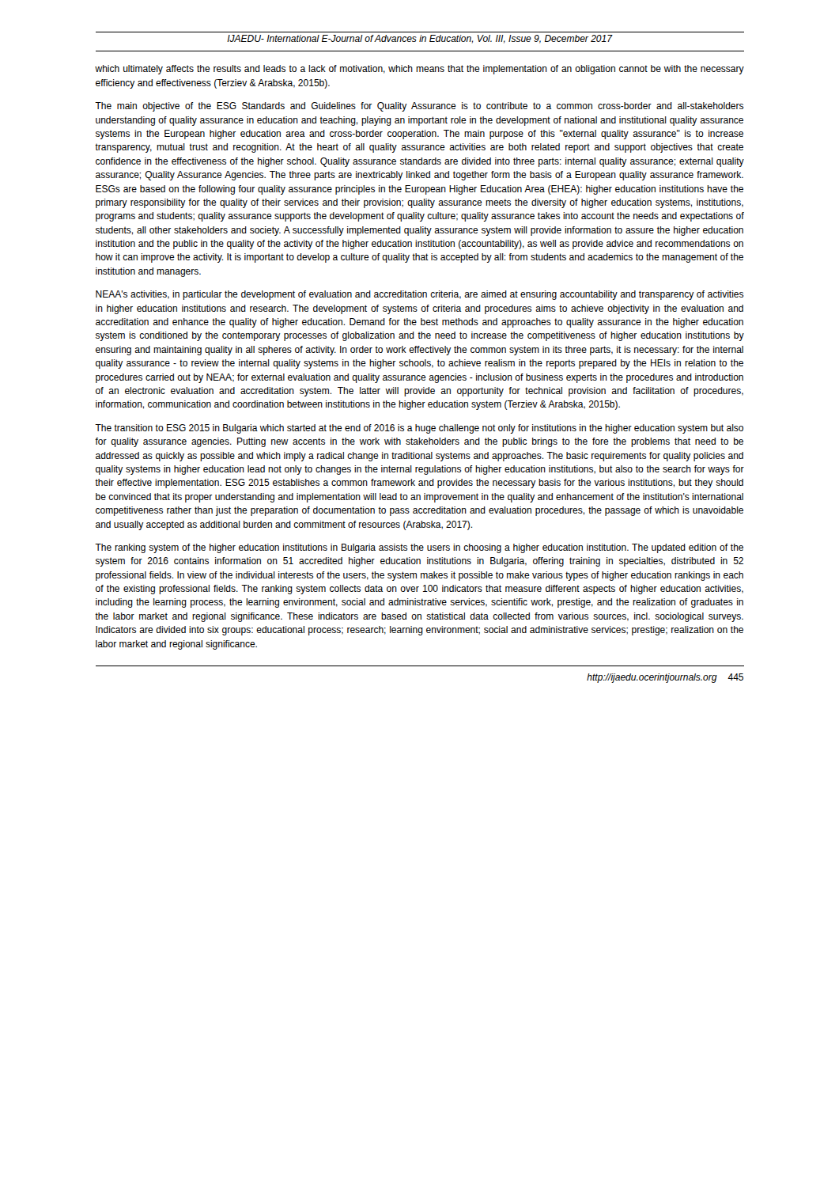IJAEDU- International E-Journal of Advances in Education, Vol. III, Issue 9, December 2017
which ultimately affects the results and leads to a lack of motivation, which means that the implementation of an obligation cannot be with the necessary efficiency and effectiveness (Terziev & Arabska, 2015b).
The main objective of the ESG Standards and Guidelines for Quality Assurance is to contribute to a common cross-border and all-stakeholders understanding of quality assurance in education and teaching, playing an important role in the development of national and institutional quality assurance systems in the European higher education area and cross-border cooperation. The main purpose of this "external quality assurance" is to increase transparency, mutual trust and recognition. At the heart of all quality assurance activities are both related report and support objectives that create confidence in the effectiveness of the higher school. Quality assurance standards are divided into three parts: internal quality assurance; external quality assurance; Quality Assurance Agencies. The three parts are inextricably linked and together form the basis of a European quality assurance framework. ESGs are based on the following four quality assurance principles in the European Higher Education Area (EHEA): higher education institutions have the primary responsibility for the quality of their services and their provision; quality assurance meets the diversity of higher education systems, institutions, programs and students; quality assurance supports the development of quality culture; quality assurance takes into account the needs and expectations of students, all other stakeholders and society. A successfully implemented quality assurance system will provide information to assure the higher education institution and the public in the quality of the activity of the higher education institution (accountability), as well as provide advice and recommendations on how it can improve the activity. It is important to develop a culture of quality that is accepted by all: from students and academics to the management of the institution and managers.
NEAA's activities, in particular the development of evaluation and accreditation criteria, are aimed at ensuring accountability and transparency of activities in higher education institutions and research. The development of systems of criteria and procedures aims to achieve objectivity in the evaluation and accreditation and enhance the quality of higher education. Demand for the best methods and approaches to quality assurance in the higher education system is conditioned by the contemporary processes of globalization and the need to increase the competitiveness of higher education institutions by ensuring and maintaining quality in all spheres of activity. In order to work effectively the common system in its three parts, it is necessary: for the internal quality assurance - to review the internal quality systems in the higher schools, to achieve realism in the reports prepared by the HEIs in relation to the procedures carried out by NEAA; for external evaluation and quality assurance agencies - inclusion of business experts in the procedures and introduction of an electronic evaluation and accreditation system. The latter will provide an opportunity for technical provision and facilitation of procedures, information, communication and coordination between institutions in the higher education system (Terziev & Arabska, 2015b).
The transition to ESG 2015 in Bulgaria which started at the end of 2016 is a huge challenge not only for institutions in the higher education system but also for quality assurance agencies. Putting new accents in the work with stakeholders and the public brings to the fore the problems that need to be addressed as quickly as possible and which imply a radical change in traditional systems and approaches. The basic requirements for quality policies and quality systems in higher education lead not only to changes in the internal regulations of higher education institutions, but also to the search for ways for their effective implementation. ESG 2015 establishes a common framework and provides the necessary basis for the various institutions, but they should be convinced that its proper understanding and implementation will lead to an improvement in the quality and enhancement of the institution's international competitiveness rather than just the preparation of documentation to pass accreditation and evaluation procedures, the passage of which is unavoidable and usually accepted as additional burden and commitment of resources (Arabska, 2017).
The ranking system of the higher education institutions in Bulgaria assists the users in choosing a higher education institution. The updated edition of the system for 2016 contains information on 51 accredited higher education institutions in Bulgaria, offering training in specialties, distributed in 52 professional fields. In view of the individual interests of the users, the system makes it possible to make various types of higher education rankings in each of the existing professional fields. The ranking system collects data on over 100 indicators that measure different aspects of higher education activities, including the learning process, the learning environment, social and administrative services, scientific work, prestige, and the realization of graduates in the labor market and regional significance. These indicators are based on statistical data collected from various sources, incl. sociological surveys. Indicators are divided into six groups: educational process; research; learning environment; social and administrative services; prestige; realization on the labor market and regional significance.
http://ijaedu.ocerintjournals.org 445